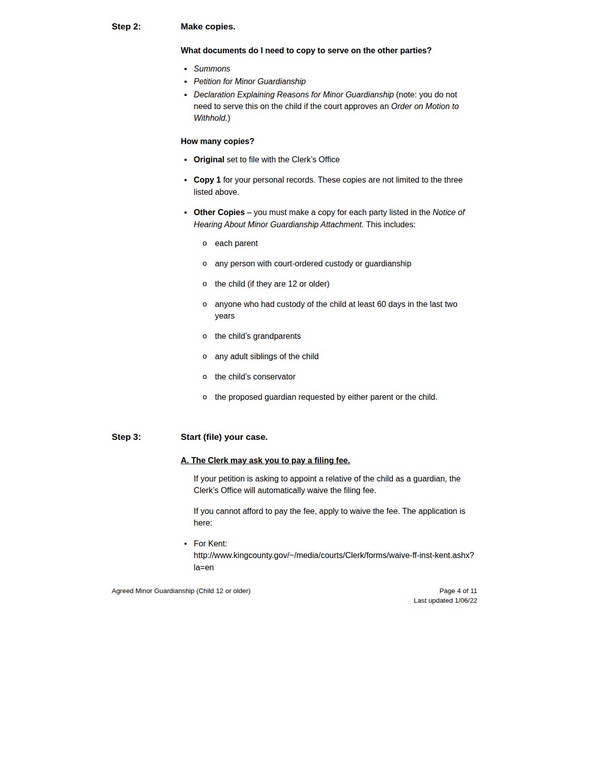Step 2:
Make copies.
What documents do I need to copy to serve on the other parties?
Summons
Petition for Minor Guardianship
Declaration Explaining Reasons for Minor Guardianship (note: you do not need to serve this on the child if the court approves an Order on Motion to Withhold.)
How many copies?
Original set to file with the Clerk’s Office
Copy 1 for your personal records. These copies are not limited to the three listed above.
Other Copies – you must make a copy for each party listed in the Notice of Hearing About Minor Guardianship Attachment. This includes:
each parent
any person with court-ordered custody or guardianship
the child (if they are 12 or older)
anyone who had custody of the child at least 60 days in the last two years
the child’s grandparents
any adult siblings of the child
the child’s conservator
the proposed guardian requested by either parent or the child.
Step 3:
Start (file) your case.
A. The Clerk may ask you to pay a filing fee.
If your petition is asking to appoint a relative of the child as a guardian, the Clerk’s Office will automatically waive the filing fee.
If you cannot afford to pay the fee, apply to waive the fee. The application is here:
For Kent:
http://www.kingcounty.gov/~/media/courts/Clerk/forms/waive-ff-inst-kent.ashx?la=en
Agreed Minor Guardianship (Child 12 or older)
Page 4 of 11
Last updated 1/06/22